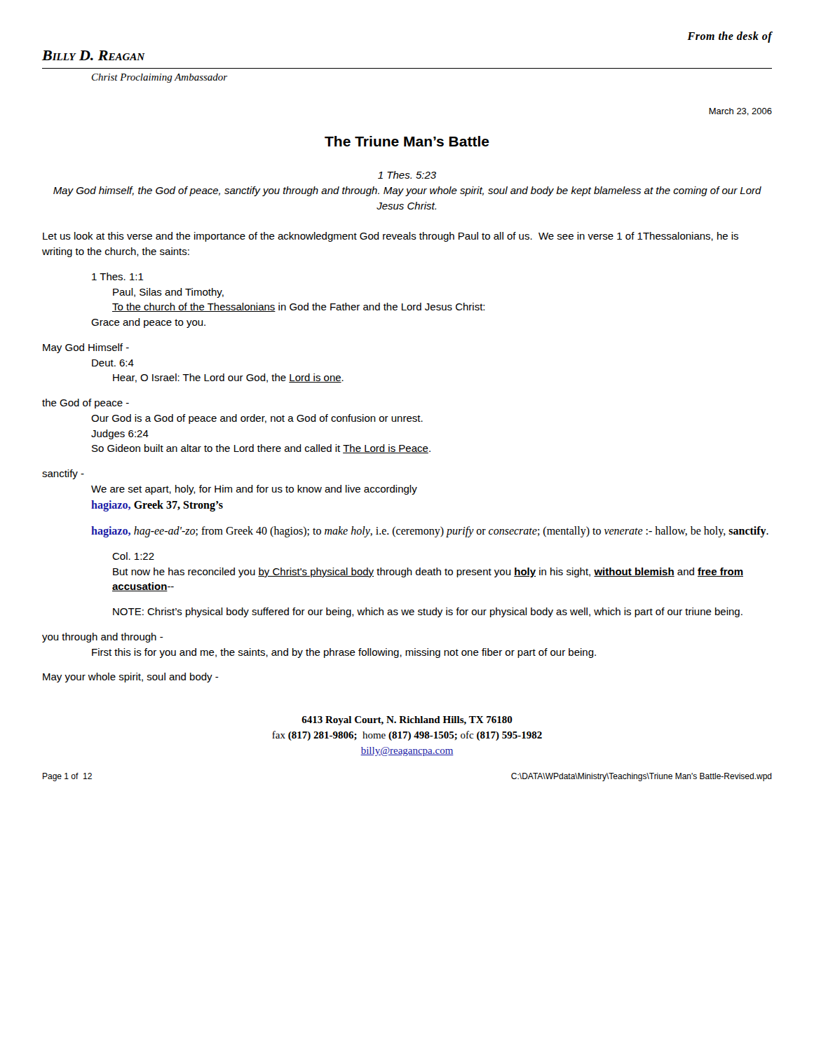From the desk of
Billy D. Reagan
Christ Proclaiming Ambassador
March 23, 2006
The Triune Man’s Battle
1 Thes. 5:23
May God himself, the God of peace, sanctify you through and through. May your whole spirit, soul and body be kept blameless at the coming of our Lord Jesus Christ.
Let us look at this verse and the importance of the acknowledgment God reveals through Paul to all of us. We see in verse 1 of 1Thessalonians, he is writing to the church, the saints:
1 Thes. 1:1
Paul, Silas and Timothy,
To the church of the Thessalonians in God the Father and the Lord Jesus Christ:
Grace and peace to you.
May God Himself -
Deut. 6:4
Hear, O Israel: The Lord our God, the Lord is one.
the God of peace -
Our God is a God of peace and order, not a God of confusion or unrest.
Judges 6:24
So Gideon built an altar to the Lord there and called it The Lord is Peace.
sanctify -
We are set apart, holy, for Him and for us to know and live accordingly
hagiazo, Greek 37, Strong’s
hagiazo, hag-ee-ad'-zo; from Greek 40 (hagios); to make holy, i.e. (ceremony) purify or consecrate; (mentally) to venerate :- hallow, be holy, sanctify.
Col. 1:22
But now he has reconciled you by Christ's physical body through death to present you holy in his sight, without blemish and free from accusation--
NOTE: Christ’s physical body suffered for our being, which as we study is for our physical body as well, which is part of our triune being.
you through and through -
First this is for you and me, the saints, and by the phrase following, missing not one fiber or part of our being.
May your whole spirit, soul and body -
6413 Royal Court, N. Richland Hills, TX 76180
fax (817) 281-9806; home (817) 498-1505; ofc (817) 595-1982
billy@reagancpa.com
Page 1 of 12
C:\DATA\WPdata\Ministry\Teachings\Triune Man's Battle-Revised.wpd